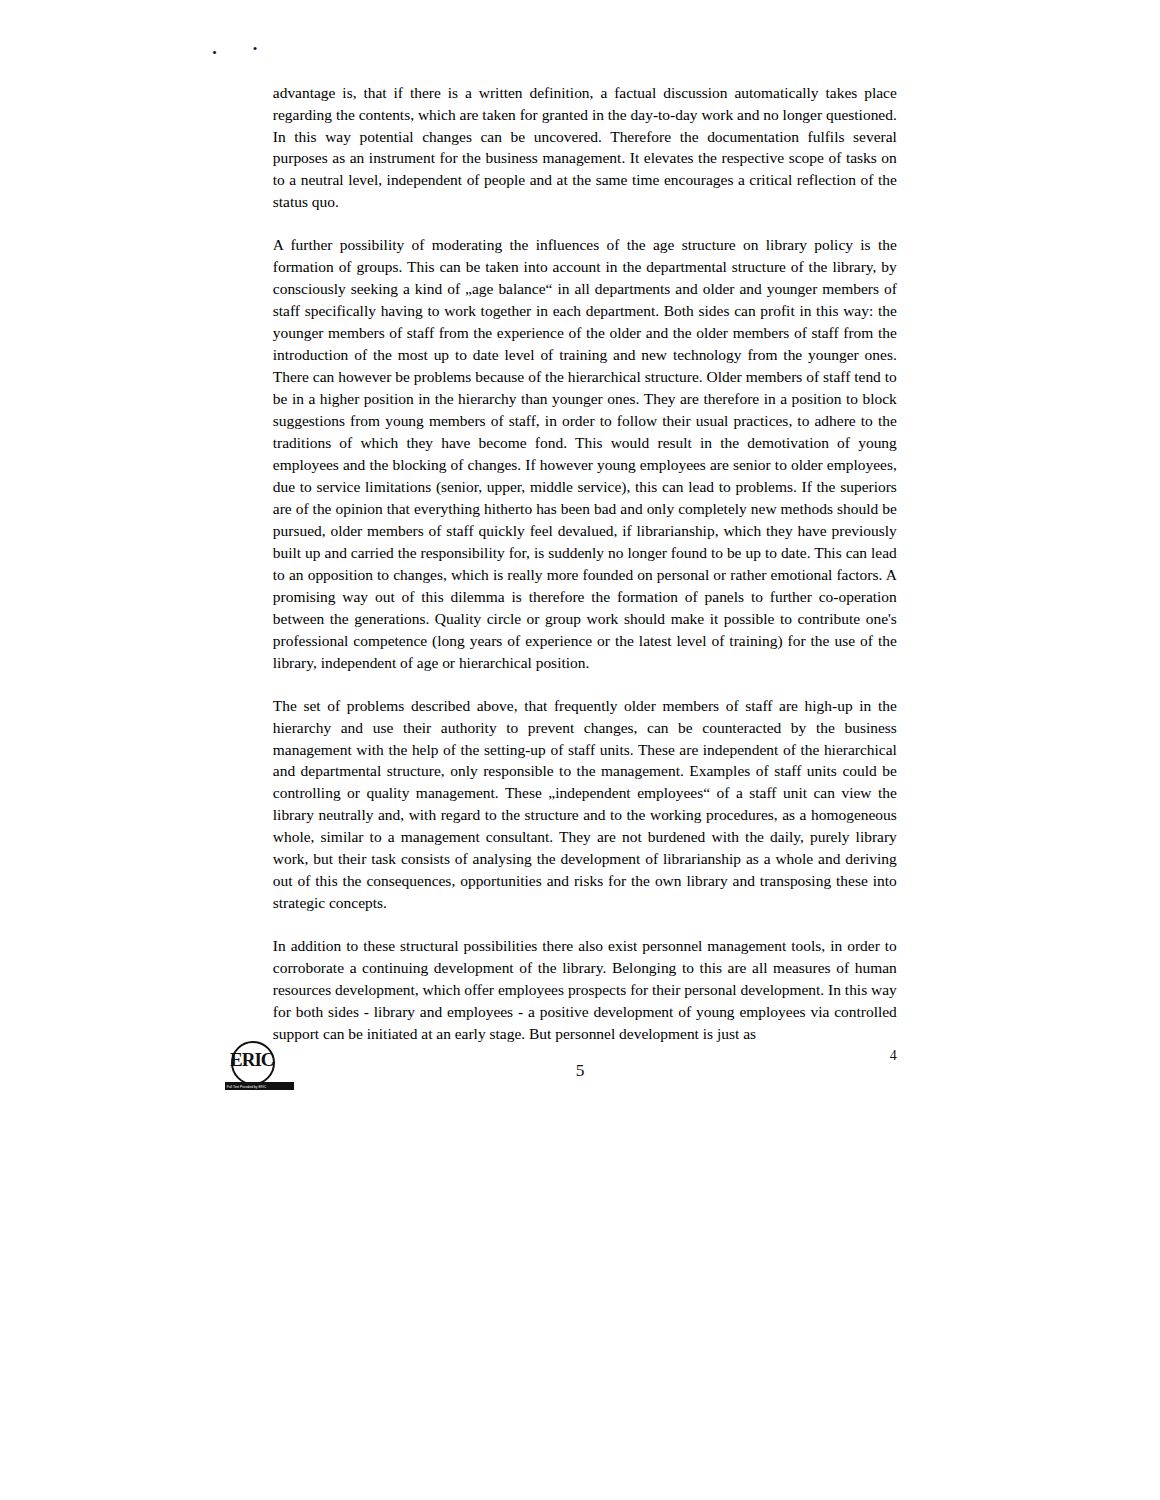• •
advantage is, that if there is a written definition, a factual discussion automatically takes place regarding the contents, which are taken for granted in the day-to-day work and no longer questioned. In this way potential changes can be uncovered. Therefore the documentation fulfils several purposes as an instrument for the business management. It elevates the respective scope of tasks on to a neutral level, independent of people and at the same time encourages a critical reflection of the status quo.
A further possibility of moderating the influences of the age structure on library policy is the formation of groups. This can be taken into account in the departmental structure of the library, by consciously seeking a kind of „age balance“ in all departments and older and younger members of staff specifically having to work together in each department. Both sides can profit in this way: the younger members of staff from the experience of the older and the older members of staff from the introduction of the most up to date level of training and new technology from the younger ones. There can however be problems because of the hierarchical structure. Older members of staff tend to be in a higher position in the hierarchy than younger ones. They are therefore in a position to block suggestions from young members of staff, in order to follow their usual practices, to adhere to the traditions of which they have become fond. This would result in the demotivation of young employees and the blocking of changes. If however young employees are senior to older employees, due to service limitations (senior, upper, middle service), this can lead to problems. If the superiors are of the opinion that everything hitherto has been bad and only completely new methods should be pursued, older members of staff quickly feel devalued, if librarianship, which they have previously built up and carried the responsibility for, is suddenly no longer found to be up to date. This can lead to an opposition to changes, which is really more founded on personal or rather emotional factors. A promising way out of this dilemma is therefore the formation of panels to further co-operation between the generations. Quality circle or group work should make it possible to contribute one's professional competence (long years of experience or the latest level of training) for the use of the library, independent of age or hierarchical position.
The set of problems described above, that frequently older members of staff are high-up in the hierarchy and use their authority to prevent changes, can be counteracted by the business management with the help of the setting-up of staff units. These are independent of the hierarchical and departmental structure, only responsible to the management. Examples of staff units could be controlling or quality management. These „independent employees“ of a staff unit can view the library neutrally and, with regard to the structure and to the working procedures, as a homogeneous whole, similar to a management consultant. They are not burdened with the daily, purely library work, but their task consists of analysing the development of librarianship as a whole and deriving out of this the consequences, opportunities and risks for the own library and transposing these into strategic concepts.
In addition to these structural possibilities there also exist personnel management tools, in order to corroborate a continuing development of the library. Belonging to this are all measures of human resources development, which offer employees prospects for their personal development. In this way for both sides - library and employees - a positive development of young employees via controlled support can be initiated at an early stage. But personnel development is just as
ERIC
Full Text Provided by ERIC
5
4